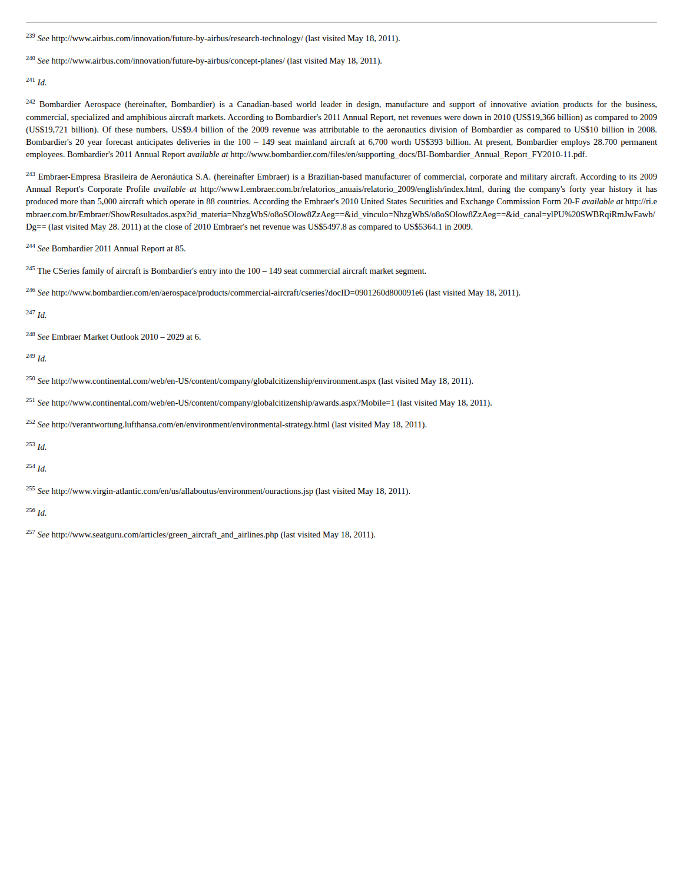239 See http://www.airbus.com/innovation/future-by-airbus/research-technology/ (last visited May 18, 2011).
240 See http://www.airbus.com/innovation/future-by-airbus/concept-planes/ (last visited May 18, 2011).
241 Id.
242 Bombardier Aerospace (hereinafter, Bombardier) is a Canadian-based world leader in design, manufacture and support of innovative aviation products for the business, commercial, specialized and amphibious aircraft markets. According to Bombardier's 2011 Annual Report, net revenues were down in 2010 (US$19,366 billion) as compared to 2009 (US$19,721 billion). Of these numbers, US$9.4 billion of the 2009 revenue was attributable to the aeronautics division of Bombardier as compared to US$10 billion in 2008. Bombardier's 20 year forecast anticipates deliveries in the 100 – 149 seat mainland aircraft at 6,700 worth US$393 billion. At present, Bombardier employs 28.700 permanent employees. Bombardier's 2011 Annual Report available at http://www.bombardier.com/files/en/supporting_docs/BI-Bombardier_Annual_Report_FY2010-11.pdf.
243 Embraer-Empresa Brasileira de Aeronáutica S.A. (hereinafter Embraer) is a Brazilian-based manufacturer of commercial, corporate and military aircraft. According to its 2009 Annual Report's Corporate Profile available at http://www1.embraer.com.br/relatorios_anuais/relatorio_2009/english/index.html, during the company's forty year history it has produced more than 5,000 aircraft which operate in 88 countries. According the Embraer's 2010 United States Securities and Exchange Commission Form 20-F available at http://ri.embraer.com.br/Embraer/ShowResultados.aspx?id_materia=NhzgWbS/o8oSOlow8ZzAeg==&id_vinculo=NhzgWbS/o8oSOlow8ZzAeg==&id_canal=ylPU%20SWBRqiRmJwFawb/Dg== (last visited May 28. 2011) at the close of 2010 Embraer's net revenue was US$5497.8 as compared to US$5364.1 in 2009.
244 See Bombardier 2011 Annual Report at 85.
245 The CSeries family of aircraft is Bombardier's entry into the 100 – 149 seat commercial aircraft market segment.
246 See http://www.bombardier.com/en/aerospace/products/commercial-aircraft/cseries?docID=0901260d800091e6 (last visited May 18, 2011).
247 Id.
248 See Embraer Market Outlook 2010 – 2029 at 6.
249 Id.
250 See http://www.continental.com/web/en-US/content/company/globalcitizenship/environment.aspx (last visited May 18, 2011).
251 See http://www.continental.com/web/en-US/content/company/globalcitizenship/awards.aspx?Mobile=1 (last visited May 18, 2011).
252 See http://verantwortung.lufthansa.com/en/environment/environmental-strategy.html (last visited May 18, 2011).
253 Id.
254 Id.
255 See http://www.virgin-atlantic.com/en/us/allaboutus/environment/ouractions.jsp (last visited May 18, 2011).
256 Id.
257 See http://www.seatguru.com/articles/green_aircraft_and_airlines.php (last visited May 18, 2011).